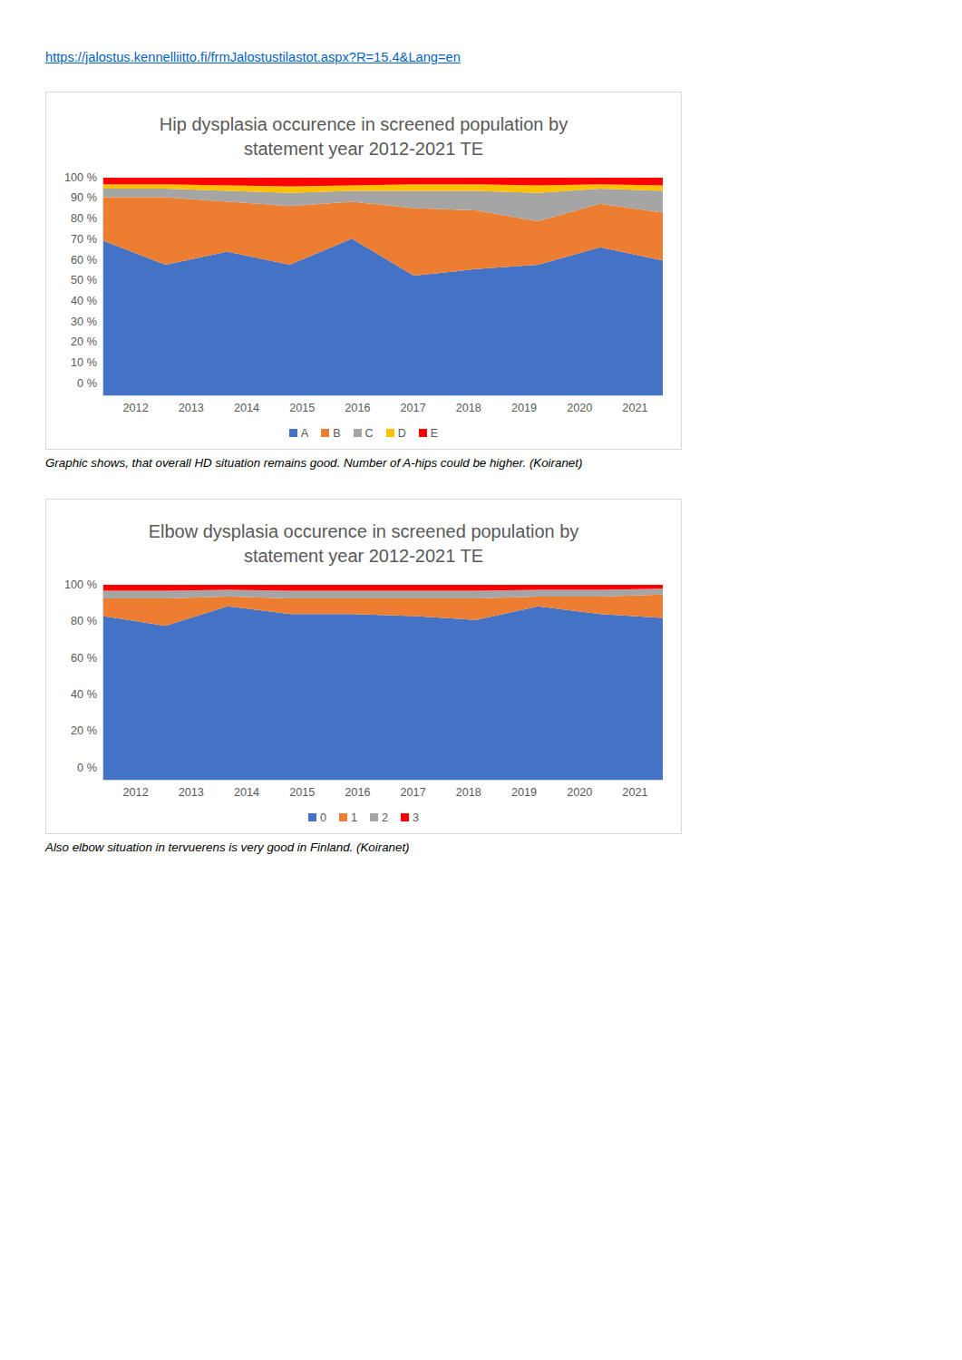https://jalostus.kennelliitto.fi/frmJalostustilastot.aspx?R=15.4&Lang=en
Hip dysplasia occurence in screened population by
statement year 2012-2021 TE
100 % 90 % 80 % 70 % 60 % 50 % 40 % 30 % 20 % 10 % 0 %
2012201320142015201620172018201920202021
A
B
C
D
E
Graphic shows, that overall HD situation remains good. Number of A-hips could be higher. (Koiranet)
Elbow dysplasia occurence in screened population by
statement year 2012-2021 TE
100 % 80 % 60 % 40 % 20 % 0 %
2012201320142015201620172018201920202021
0
1
2
3
Also elbow situation in tervuerens is very good in Finland. (Koiranet)